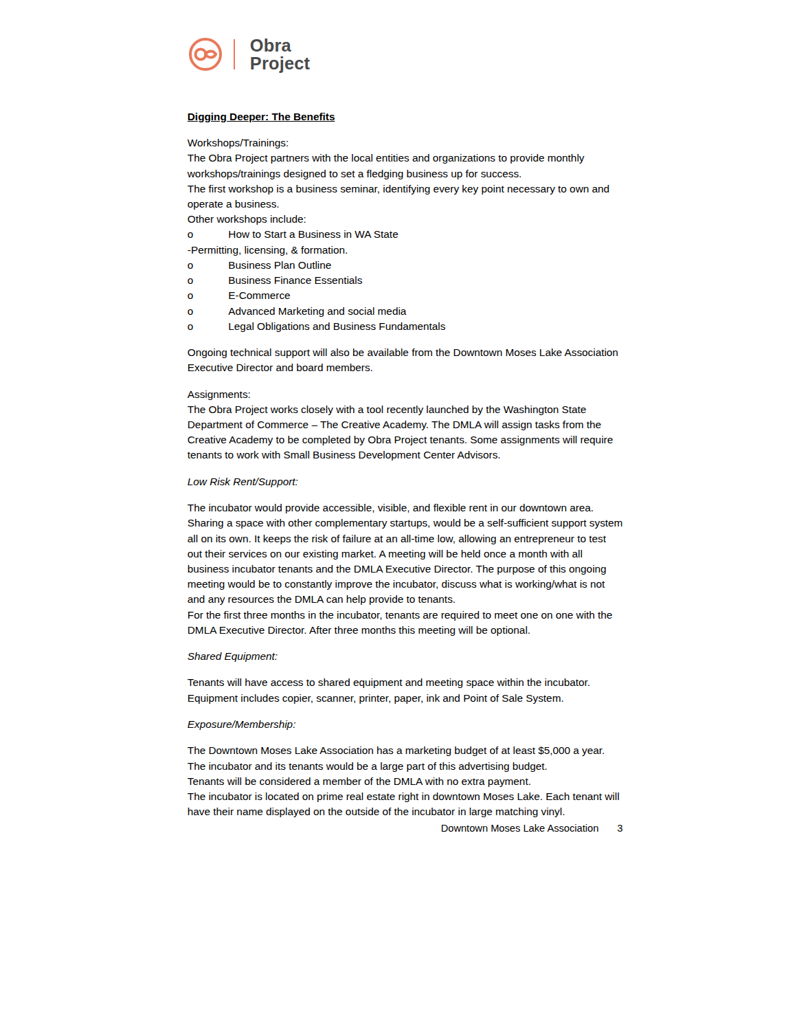Obra
Project
Digging Deeper: The Benefits
Workshops/Trainings:
The Obra Project partners with the local entities and organizations to provide monthly workshops/trainings designed to set a fledging business up for success.
The first workshop is a business seminar, identifying every key point necessary to own and operate a business.
Other workshops include:
o How to Start a Business in WA State
-Permitting, licensing, & formation.
o Business Plan Outline
o Business Finance Essentials
o E-Commerce
o Advanced Marketing and social media
o Legal Obligations and Business Fundamentals
Ongoing technical support will also be available from the Downtown Moses Lake Association Executive Director and board members.
Assignments:
The Obra Project works closely with a tool recently launched by the Washington State Department of Commerce – The Creative Academy. The DMLA will assign tasks from the Creative Academy to be completed by Obra Project tenants. Some assignments will require tenants to work with Small Business Development Center Advisors.
Low Risk Rent/Support:
The incubator would provide accessible, visible, and flexible rent in our downtown area. Sharing a space with other complementary startups, would be a self-sufficient support system all on its own. It keeps the risk of failure at an all-time low, allowing an entrepreneur to test out their services on our existing market. A meeting will be held once a month with all business incubator tenants and the DMLA Executive Director. The purpose of this ongoing meeting would be to constantly improve the incubator, discuss what is working/what is not and any resources the DMLA can help provide to tenants.
For the first three months in the incubator, tenants are required to meet one on one with the DMLA Executive Director. After three months this meeting will be optional.
Shared Equipment:
Tenants will have access to shared equipment and meeting space within the incubator. Equipment includes copier, scanner, printer, paper, ink and Point of Sale System.
Exposure/Membership:
The Downtown Moses Lake Association has a marketing budget of at least $5,000 a year.
The incubator and its tenants would be a large part of this advertising budget.
Tenants will be considered a member of the DMLA with no extra payment.
The incubator is located on prime real estate right in downtown Moses Lake. Each tenant will have their name displayed on the outside of the incubator in large matching vinyl.
Downtown Moses Lake Association3